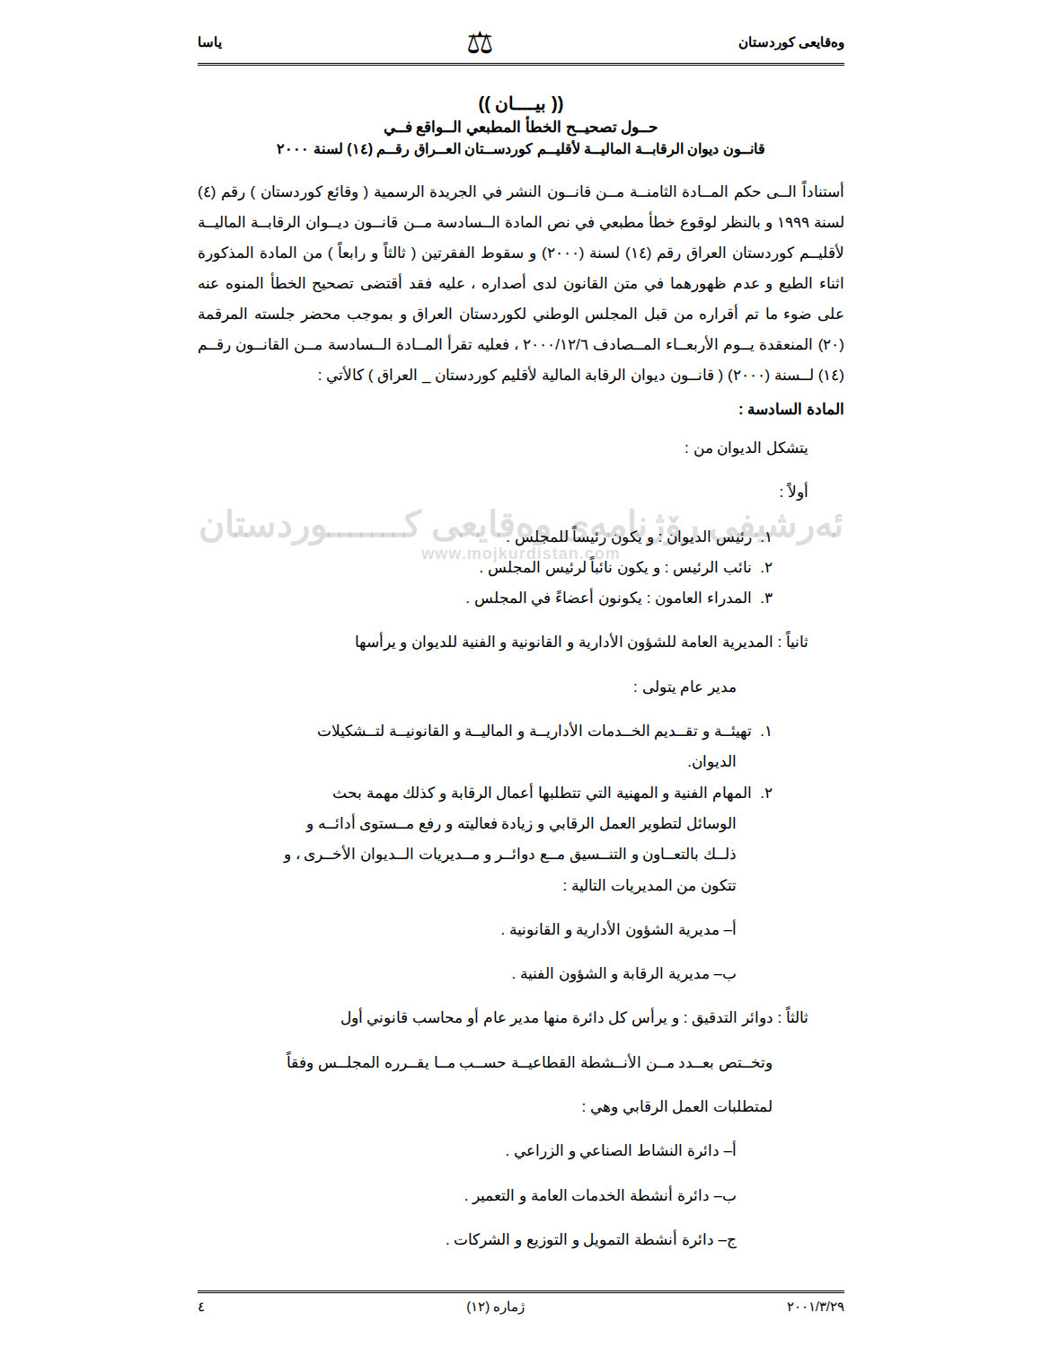وەقايعى كوردستان
⚖
ياسا
ئەرشیفی رۆژنامەی وەقایعی کـــــــوردستان www.mojkurdistan.com
(( بيــــان ))
حــول تصحيــح الخطأ المطبعي الــواقع فــي
قانــون ديوان الرقابــة الماليــة لأقليــم كوردســتان العــراق رقــم (١٤) لسنة ٢٠٠٠
أستناداً الــى حكم المــادة الثامنــة مــن قانــون النشر في الجريدة الرسمية ( وقائع كوردستان ) رقم (٤) لسنة ١٩٩٩ و بالنظر لوقوع خطأ مطبعي في نص المادة الــسادسة مــن قانــون ديــوان الرقابــة الماليــة لأقليــم كوردستان العراق رقم (١٤) لسنة (٢٠٠٠) و سقوط الفقرتين ( ثالثاً و رابعاً ) من المادة المذكورة اثناء الطبع و عدم ظهورهما في متن القانون لدى أصداره ، عليه فقد أقتضى تصحيح الخطأ المنوه عنه على ضوء ما تم أقراره من قبل المجلس الوطني لكوردستان العراق و بموجب محضر جلسته المرقمة (٢٠) المنعقدة يــوم الأربعــاء المــصادف ٢٠٠٠/١٢/٦ ، فعليه تقرأ المــادة الــسادسة مــن القانــون رقــم (١٤) لــسنة (٢٠٠٠) ( قانــون ديوان الرقابة المالية لأقليم كوردستان _ العراق ) كالأتي :
المادة السادسة :
يتشكل الديوان من :
أولاً :
١. رئيس الديوان : و يكون رئيساً للمجلس .
٢. نائب الرئيس : و يكون نائباً لرئيس المجلس .
٣. المدراء العامون : يكونون أعضاءً في المجلس .
ثانياً : المديرية العامة للشؤون الأدارية و القانونية و الفنية للديوان و يرأسها
مدير عام يتولى :
١. تهيئــة و تقــديم الخــدمات الأداريــة و الماليــة و القانونيــة لتــشكيلات
الديوان.
٢. المهام الفنية و المهنية التي تتطلبها أعمال الرقابة و كذلك مهمة بحث
الوسائل لتطوير العمل الرقابي و زيادة فعاليته و رفع مــستوى أدائــه و
ذلــك بالتعــاون و التنــسيق مــع دوائــر و مــديريات الــديوان الأخــرى ، و
تتكون من المديريات التالية :
أ– مديرية الشؤون الأدارية و القانونية .
ب– مديرية الرقابة و الشؤون الفنية .
ثالثاً : دوائر التدقيق : و يرأس كل دائرة منها مدير عام أو محاسب قانوني أول
وتخــتص بعــدد مــن الأنــشطة القطاعيــة حســب مــا يقــرره المجلــس وفقاً
لمتطلبات العمل الرقابي وهي :
أ– دائرة النشاط الصناعي و الزراعي .
ب– دائرة أنشطة الخدمات العامة و التعمير .
ج– دائرة أنشطة التمويل و التوزيع و الشركات .
٢٠٠١/٣/٢٩
ژماره (١٢)
٤